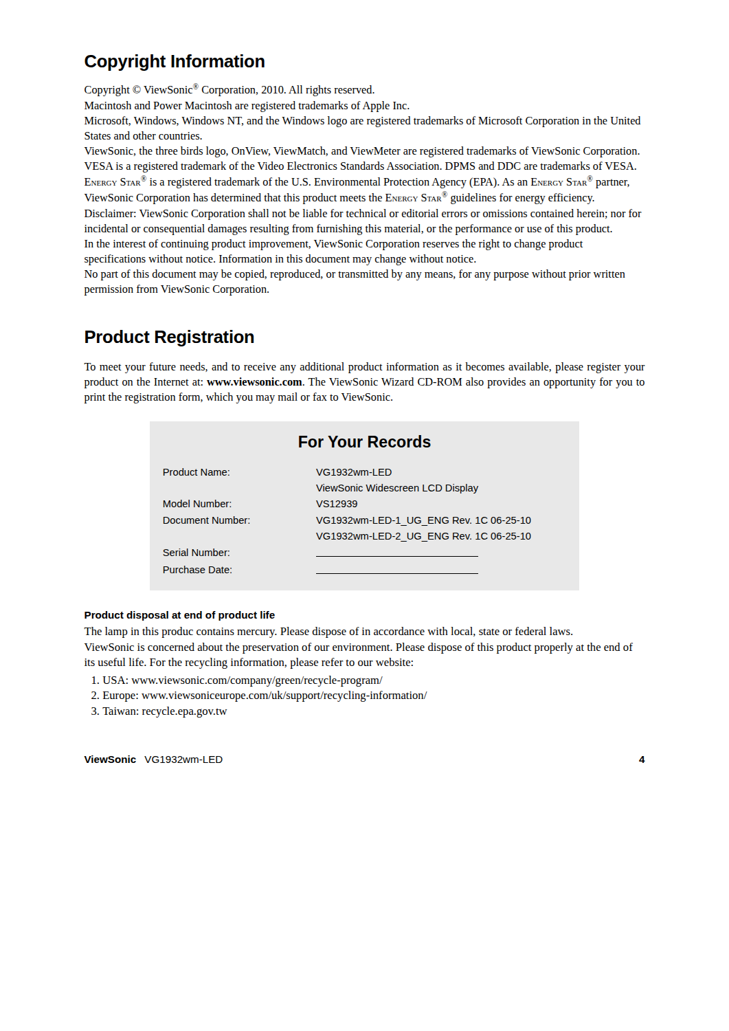Copyright Information
Copyright © ViewSonic® Corporation, 2010. All rights reserved.
Macintosh and Power Macintosh are registered trademarks of Apple Inc.
Microsoft, Windows, Windows NT, and the Windows logo are registered trademarks of Microsoft Corporation in the United States and other countries.
ViewSonic, the three birds logo, OnView, ViewMatch, and ViewMeter are registered trademarks of ViewSonic Corporation.
VESA is a registered trademark of the Video Electronics Standards Association. DPMS and DDC are trademarks of VESA.
Energy Star® is a registered trademark of the U.S. Environmental Protection Agency (EPA). As an Energy Star® partner, ViewSonic Corporation has determined that this product meets the Energy Star® guidelines for energy efficiency.
Disclaimer: ViewSonic Corporation shall not be liable for technical or editorial errors or omissions contained herein; nor for incidental or consequential damages resulting from furnishing this material, or the performance or use of this product.
In the interest of continuing product improvement, ViewSonic Corporation reserves the right to change product specifications without notice. Information in this document may change without notice.
No part of this document may be copied, reproduced, or transmitted by any means, for any purpose without prior written permission from ViewSonic Corporation.
Product Registration
To meet your future needs, and to receive any additional product information as it becomes available, please register your product on the Internet at: www.viewsonic.com. The ViewSonic Wizard CD-ROM also provides an opportunity for you to print the registration form, which you may mail or fax to ViewSonic.
For Your Records
| Product Name: | VG1932wm-LED |
| | ViewSonic Widescreen LCD Display |
| Model Number: | VS12939 |
| Document Number: | VG1932wm-LED-1_UG_ENG Rev. 1C 06-25-10 |
| | VG1932wm-LED-2_UG_ENG Rev. 1C 06-25-10 |
| Serial Number: | |
| Purchase Date: | |
Product disposal at end of product life
The lamp in this produc contains mercury. Please dispose of in accordance with local, state or federal laws.
ViewSonic is concerned about the preservation of our environment. Please dispose of this product properly at the end of its useful life. For the recycling information, please refer to our website:
USA: www.viewsonic.com/company/green/recycle-program/
Europe: www.viewsoniceurope.com/uk/support/recycling-information/
Taiwan: recycle.epa.gov.tw
ViewSonic VG1932wm-LED
4